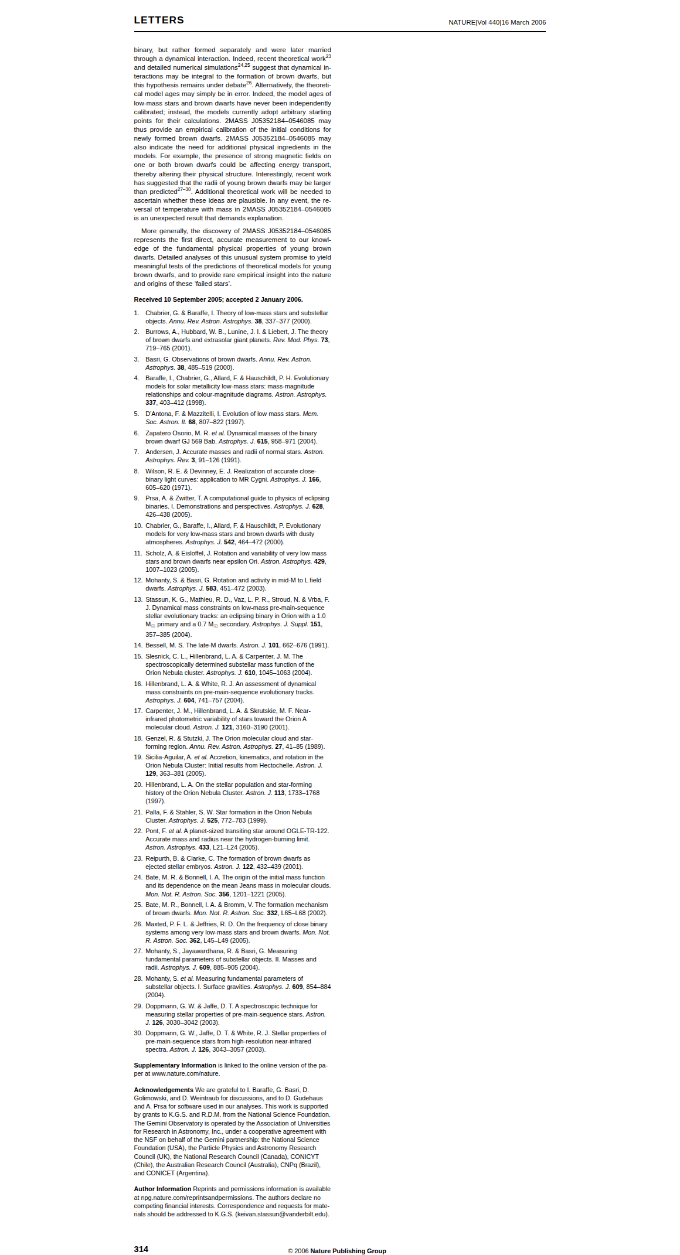LETTERS
NATURE|Vol 440|16 March 2006
binary, but rather formed separately and were later married through a dynamical interaction. Indeed, recent theoretical work23 and detailed numerical simulations24,25 suggest that dynamical interactions may be integral to the formation of brown dwarfs, but this hypothesis remains under debate26. Alternatively, the theoretical model ages may simply be in error. Indeed, the model ages of low-mass stars and brown dwarfs have never been independently calibrated; instead, the models currently adopt arbitrary starting points for their calculations. 2MASS J05352184–0546085 may thus provide an empirical calibration of the initial conditions for newly formed brown dwarfs. 2MASS J05352184–0546085 may also indicate the need for additional physical ingredients in the models. For example, the presence of strong magnetic fields on one or both brown dwarfs could be affecting energy transport, thereby altering their physical structure. Interestingly, recent work has suggested that the radii of young brown dwarfs may be larger than predicted27–30. Additional theoretical work will be needed to ascertain whether these ideas are plausible. In any event, the reversal of temperature with mass in 2MASS J05352184–0546085 is an unexpected result that demands explanation.
More generally, the discovery of 2MASS J05352184–0546085 represents the first direct, accurate measurement to our knowledge of the fundamental physical properties of young brown dwarfs. Detailed analyses of this unusual system promise to yield meaningful tests of the predictions of theoretical models for young brown dwarfs, and to provide rare empirical insight into the nature and origins of these ‘failed stars’.
Received 10 September 2005; accepted 2 January 2006.
Chabrier, G. & Baraffe, I. Theory of low-mass stars and substellar objects. Annu. Rev. Astron. Astrophys. 38, 337–377 (2000).
Burrows, A., Hubbard, W. B., Lunine, J. I. & Liebert, J. The theory of brown dwarfs and extrasolar giant planets. Rev. Mod. Phys. 73, 719–765 (2001).
Basri, G. Observations of brown dwarfs. Annu. Rev. Astron. Astrophys. 38, 485–519 (2000).
Baraffe, I., Chabrier, G., Allard, F. & Hauschildt, P. H. Evolutionary models for solar metallicity low-mass stars: mass-magnitude relationships and colour-magnitude diagrams. Astron. Astrophys. 337, 403–412 (1998).
D’Antona, F. & Mazzitelli, I. Evolution of low mass stars. Mem. Soc. Astron. It. 68, 807–822 (1997).
Zapatero Osorio, M. R. et al. Dynamical masses of the binary brown dwarf GJ 569 Bab. Astrophys. J. 615, 958–971 (2004).
Andersen, J. Accurate masses and radii of normal stars. Astron. Astrophys. Rev. 3, 91–126 (1991).
Wilson, R. E. & Devinney, E. J. Realization of accurate close-binary light curves: application to MR Cygni. Astrophys. J. 166, 605–620 (1971).
Prsa, A. & Zwitter, T. A computational guide to physics of eclipsing binaries. I. Demonstrations and perspectives. Astrophys. J. 628, 426–438 (2005).
Chabrier, G., Baraffe, I., Allard, F. & Hauschildt, P. Evolutionary models for very low-mass stars and brown dwarfs with dusty atmospheres. Astrophys. J. 542, 464–472 (2000).
Scholz, A. & Eisloffel, J. Rotation and variability of very low mass stars and brown dwarfs near epsilon Ori. Astron. Astrophys. 429, 1007–1023 (2005).
Mohanty, S. & Basri, G. Rotation and activity in mid-M to L field dwarfs. Astrophys. J. 583, 451–472 (2003).
Stassun, K. G., Mathieu, R. D., Vaz, L. P. R., Stroud, N. & Vrba, F. J. Dynamical mass constraints on low-mass pre-main-sequence stellar evolutionary tracks: an eclipsing binary in Orion with a 1.0 M☉ primary and a 0.7 M☉ secondary. Astrophys. J. Suppl. 151, 357–385 (2004).
Bessell, M. S. The late-M dwarfs. Astron. J. 101, 662–676 (1991).
Slesnick, C. L., Hillenbrand, L. A. & Carpenter, J. M. The spectroscopically determined substellar mass function of the Orion Nebula cluster. Astrophys. J. 610, 1045–1063 (2004).
Hillenbrand, L. A. & White, R. J. An assessment of dynamical mass constraints on pre-main-sequence evolutionary tracks. Astrophys. J. 604, 741–757 (2004).
Carpenter, J. M., Hillenbrand, L. A. & Skrutskie, M. F. Near-infrared photometric variability of stars toward the Orion A molecular cloud. Astron. J. 121, 3160–3190 (2001).
Genzel, R. & Stutzki, J. The Orion molecular cloud and star-forming region. Annu. Rev. Astron. Astrophys. 27, 41–85 (1989).
Sicilia-Aguilar, A. et al. Accretion, kinematics, and rotation in the Orion Nebula Cluster: Initial results from Hectochelle. Astron. J. 129, 363–381 (2005).
Hillenbrand, L. A. On the stellar population and star-forming history of the Orion Nebula Cluster. Astron. J. 113, 1733–1768 (1997).
Palla, F. & Stahler, S. W. Star formation in the Orion Nebula Cluster. Astrophys. J. 525, 772–783 (1999).
Pont, F. et al. A planet-sized transiting star around OGLE-TR-122. Accurate mass and radius near the hydrogen-burning limit. Astron. Astrophys. 433, L21–L24 (2005).
Reipurth, B. & Clarke, C. The formation of brown dwarfs as ejected stellar embryos. Astron. J. 122, 432–439 (2001).
Bate, M. R. & Bonnell, I. A. The origin of the initial mass function and its dependence on the mean Jeans mass in molecular clouds. Mon. Not. R. Astron. Soc. 356, 1201–1221 (2005).
Bate, M. R., Bonnell, I. A. & Bromm, V. The formation mechanism of brown dwarfs. Mon. Not. R. Astron. Soc. 332, L65–L68 (2002).
Maxted, P. F. L. & Jeffries, R. D. On the frequency of close binary systems among very low-mass stars and brown dwarfs. Mon. Not. R. Astron. Soc. 362, L45–L49 (2005).
Mohanty, S., Jayawardhana, R. & Basri, G. Measuring fundamental parameters of substellar objects. II. Masses and radii. Astrophys. J. 609, 885–905 (2004).
Mohanty, S. et al. Measuring fundamental parameters of substellar objects. I. Surface gravities. Astrophys. J. 609, 854–884 (2004).
Doppmann, G. W. & Jaffe, D. T. A spectroscopic technique for measuring stellar properties of pre-main-sequence stars. Astron. J. 126, 3030–3042 (2003).
Doppmann, G. W., Jaffe, D. T. & White, R. J. Stellar properties of pre-main-sequence stars from high-resolution near-infrared spectra. Astron. J. 126, 3043–3057 (2003).
Supplementary Information is linked to the online version of the paper at www.nature.com/nature.
Acknowledgements We are grateful to I. Baraffe, G. Basri, D. Golimowski, and D. Weintraub for discussions, and to D. Gudehaus and A. Prsa for software used in our analyses. This work is supported by grants to K.G.S. and R.D.M. from the National Science Foundation. The Gemini Observatory is operated by the Association of Universities for Research in Astronomy, Inc., under a cooperative agreement with the NSF on behalf of the Gemini partnership: the National Science Foundation (USA), the Particle Physics and Astronomy Research Council (UK), the National Research Council (Canada), CONICYT (Chile), the Australian Research Council (Australia), CNPq (Brazil), and CONICET (Argentina).
Author Information Reprints and permissions information is available at npg.nature.com/reprintsandpermissions. The authors declare no competing financial interests. Correspondence and requests for materials should be addressed to K.G.S. (keivan.stassun@vanderbilt.edu).
314
© 2006 Nature Publishing Group